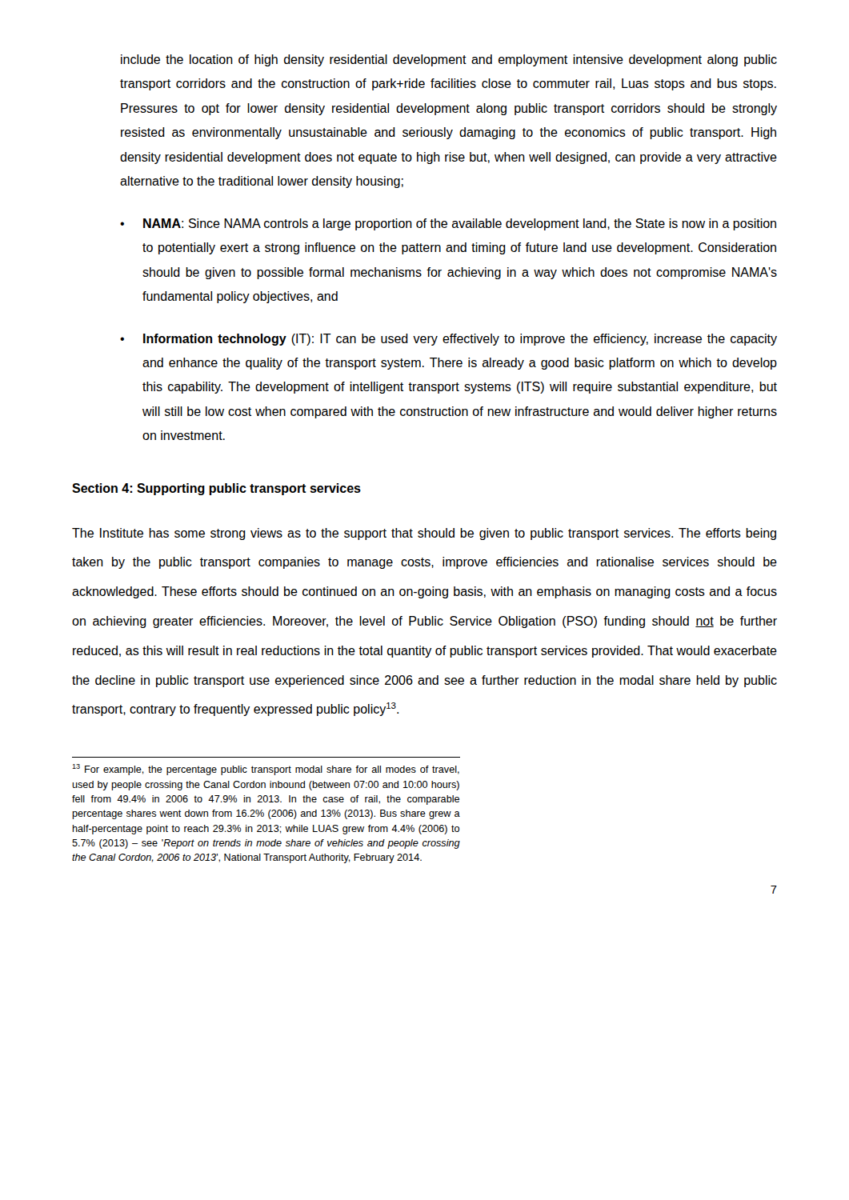include the location of high density residential development and employment intensive development along public transport corridors and the construction of park+ride facilities close to commuter rail, Luas stops and bus stops. Pressures to opt for lower density residential development along public transport corridors should be strongly resisted as environmentally unsustainable and seriously damaging to the economics of public transport. High density residential development does not equate to high rise but, when well designed, can provide a very attractive alternative to the traditional lower density housing;
NAMA: Since NAMA controls a large proportion of the available development land, the State is now in a position to potentially exert a strong influence on the pattern and timing of future land use development. Consideration should be given to possible formal mechanisms for achieving in a way which does not compromise NAMA's fundamental policy objectives, and
Information technology (IT): IT can be used very effectively to improve the efficiency, increase the capacity and enhance the quality of the transport system. There is already a good basic platform on which to develop this capability. The development of intelligent transport systems (ITS) will require substantial expenditure, but will still be low cost when compared with the construction of new infrastructure and would deliver higher returns on investment.
Section 4: Supporting public transport services
The Institute has some strong views as to the support that should be given to public transport services. The efforts being taken by the public transport companies to manage costs, improve efficiencies and rationalise services should be acknowledged. These efforts should be continued on an on-going basis, with an emphasis on managing costs and a focus on achieving greater efficiencies. Moreover, the level of Public Service Obligation (PSO) funding should not be further reduced, as this will result in real reductions in the total quantity of public transport services provided. That would exacerbate the decline in public transport use experienced since 2006 and see a further reduction in the modal share held by public transport, contrary to frequently expressed public policy13.
13 For example, the percentage public transport modal share for all modes of travel, used by people crossing the Canal Cordon inbound (between 07:00 and 10:00 hours) fell from 49.4% in 2006 to 47.9% in 2013. In the case of rail, the comparable percentage shares went down from 16.2% (2006) and 13% (2013). Bus share grew a half-percentage point to reach 29.3% in 2013; while LUAS grew from 4.4% (2006) to 5.7% (2013) – see 'Report on trends in mode share of vehicles and people crossing the Canal Cordon, 2006 to 2013', National Transport Authority, February 2014.
7